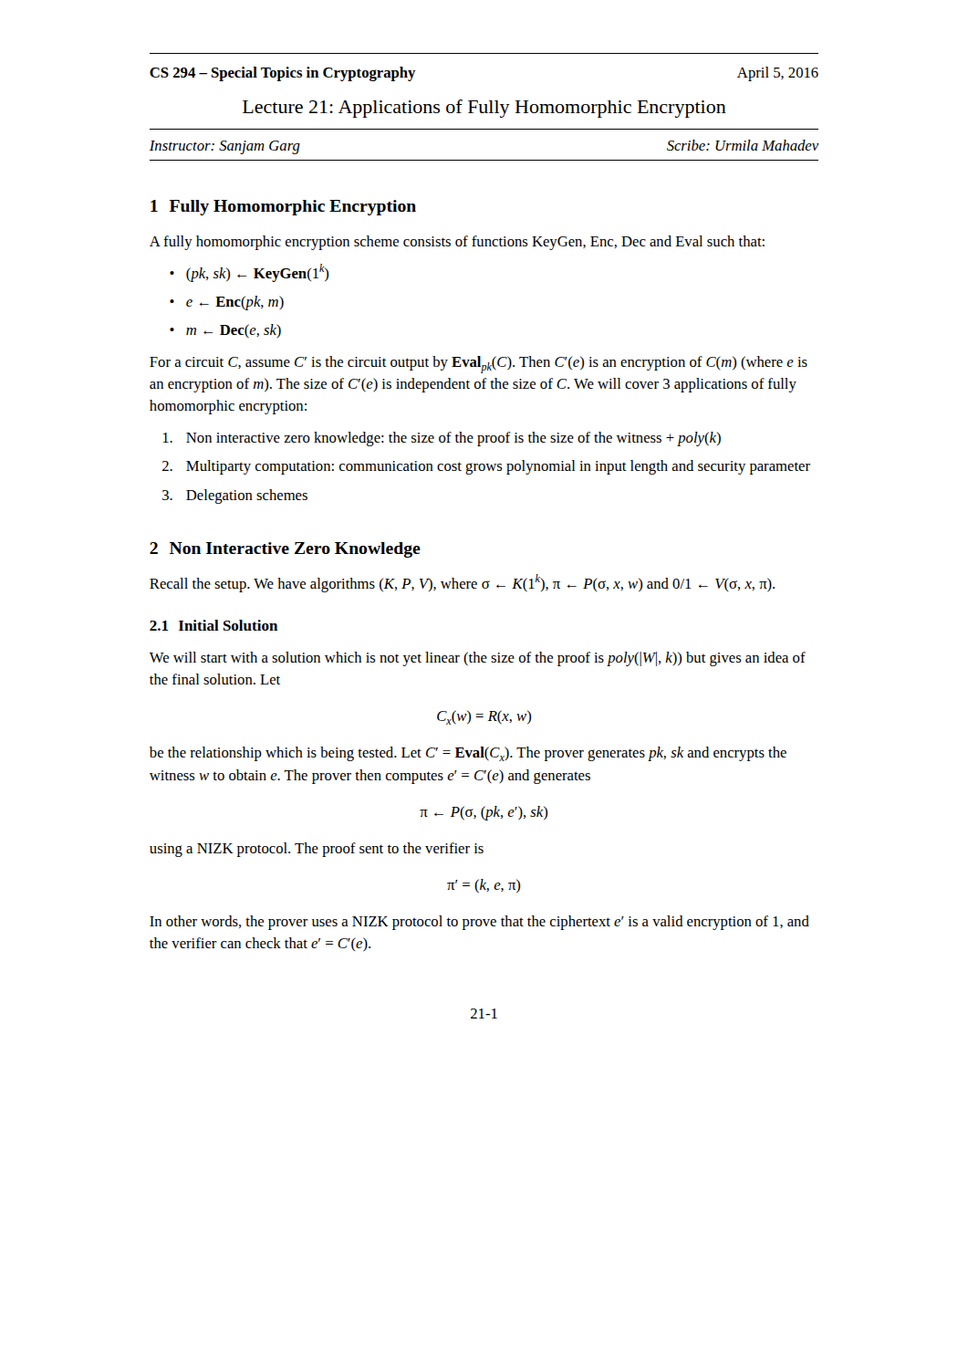CS 294 – Special Topics in Cryptography April 5, 2016
Lecture 21: Applications of Fully Homomorphic Encryption
Instructor: Sanjam Garg Scribe: Urmila Mahadev
1 Fully Homomorphic Encryption
A fully homomorphic encryption scheme consists of functions KeyGen, Enc, Dec and Eval such that:
(pk, sk) ← KeyGen(1k)
e ← Enc(pk, m)
m ← Dec(e, sk)
For a circuit C, assume C′ is the circuit output by Evalpk(C). Then C′(e) is an encryption of C(m) (where e is an encryption of m). The size of C′(e) is independent of the size of C. We will cover 3 applications of fully homomorphic encryption:
Non interactive zero knowledge: the size of the proof is the size of the witness + poly(k)
Multiparty computation: communication cost grows polynomial in input length and security parameter
Delegation schemes
2 Non Interactive Zero Knowledge
Recall the setup. We have algorithms (K, P, V), where σ ← K(1k), π ← P(σ, x, w) and 0/1 ← V(σ, x, π).
2.1 Initial Solution
We will start with a solution which is not yet linear (the size of the proof is poly(|W|, k)) but gives an idea of the final solution. Let
Cx(w) = R(x, w)
be the relationship which is being tested. Let C′ = Eval(Cx). The prover generates pk, sk and encrypts the witness w to obtain e. The prover then computes e′ = C′(e) and generates
π ← P(σ, (pk, e′), sk)
using a NIZK protocol. The proof sent to the verifier is
π′ = (k, e, π)
In other words, the prover uses a NIZK protocol to prove that the ciphertext e′ is a valid encryption of 1, and the verifier can check that e′ = C′(e).
21-1